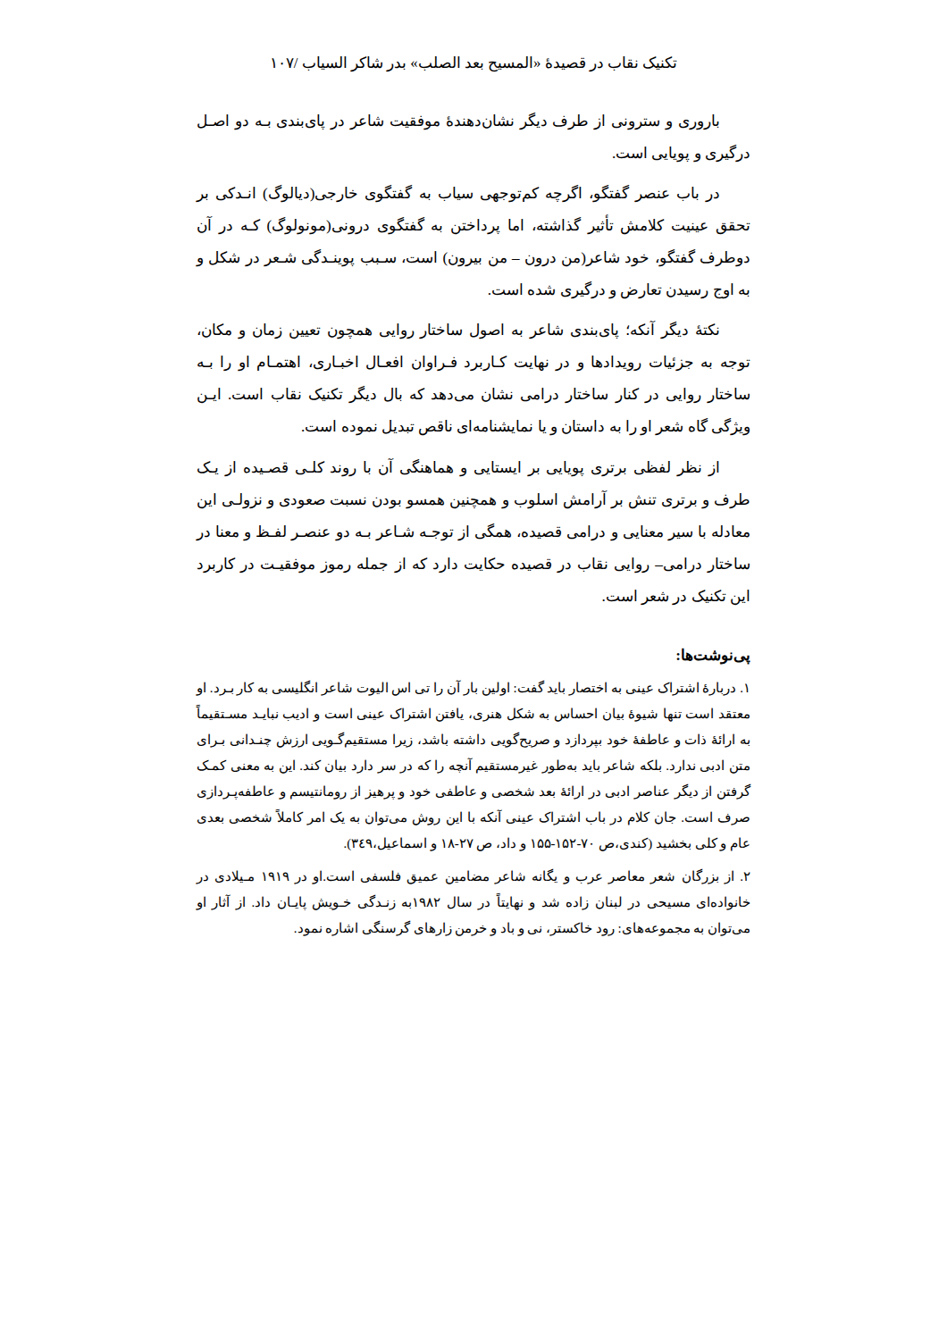تکنیک نقاب در قصیدهٔ «المسیح بعد الصلب» بدر شاکر السیاب /۱۰۷
باروری و سترونی از طرف دیگر نشان‌دهندهٔ موفقیت شاعر در پای‌بندی بـه دو اصـل درگیری و پویایی است.
در باب عنصر گفتگو، اگرچه کم‌توجهی سیاب به گفتگوی خارجی(دیالوگ) انـدکی بر تحقق عینیت کلامش تأثیر گذاشته، اما پرداختن به گفتگوی درونی(مونولوگ) کـه در آن دوطرف گفتگو، خود شاعر(من درون – من بیرون) است، سـبب پوینـدگی شـعر در شکل و به اوج رسیدن تعارض و درگیری شده است.
نکتهٔ دیگر آنکه؛ پای‌بندی شاعر به اصول ساختار روایی همچون تعیین زمان و مکان، توجه به جزئیات رویدادها و در نهایت کـاربرد فـراوان افعـال اخبـاری، اهتمـام او را بـه ساختار روایی در کنار ساختار درامی نشان می‌دهد که بال دیگر تکنیک نقاب است. ایـن ویژگی گاه شعر او را به داستان و یا نمایشنامه‌ای ناقص تبدیل نموده است.
از نظر لفظی برتری پویایی بر ایستایی و هماهنگی آن با روند کلـی قصـیده از یـک طرف و برتری تنش بر آرامش اسلوب و همچنین همسو بودن نسبت صعودی و نزولـی این معادله با سیر معنایی و درامی قصیده، همگی از توجـه شـاعر بـه دو عنصـر لفـظ و معنا در ساختار درامی– روایی نقاب در قصیده حکایت دارد که از جمله رموز موفقیـت در کاربرد این تکنیک در شعر است.
پی‌نوشت‌ها:
۱. دربارهٔ اشتراک عینی به اختصار باید گفت: اولین بار آن را تی اس الیوت شاعر انگلیسی به کار بـرد. او معتقد است تنها شیوهٔ بیان احساس به شکل هنری، یافتن اشتراک عینی است و ادیب نبایـد مسـتقیماً به ارائهٔ ذات و عاطفهٔ خود بپردازد و صریح‌گویی داشته باشد، زیرا مستقیم‌گـویی ارزش چنـدانی بـرای متن ادبی ندارد. بلکه شاعر باید به‌طور غیرمستقیم آنچه را که در سر دارد بیان کند. این به معنی کمـک گرفتن از دیگر عناصر ادبی در ارائهٔ بعد شخصی و عاطفی خود و پرهیز از رومانتیسم و عاطفه‌پـردازی صرف است. جان کلام در باب اشتراک عینی آنکه با این روش می‌توان به یک امر کاملاً شخصی بعدی عام و کلی بخشید (کندی،ص ۷۰-۱۵۲-۱۵۵ و داد، ص ۲۷-۱۸ و اسماعیل،۳٤۹).
۲. از بزرگان شعر معاصر عرب و یگانه شاعر مضامین عمیق فلسفی است.او در ۱۹۱۹ مـیلادی در خانواده‌ای مسیحی در لبنان زاده شد و نهایتاً در سال ۱۹۸۲به زنـدگی خـویش پایـان داد. از آثار او می‌توان به مجموعه‌های: رود خاکستر، نی و باد و خرمن زارهای گرسنگی اشاره نمود.